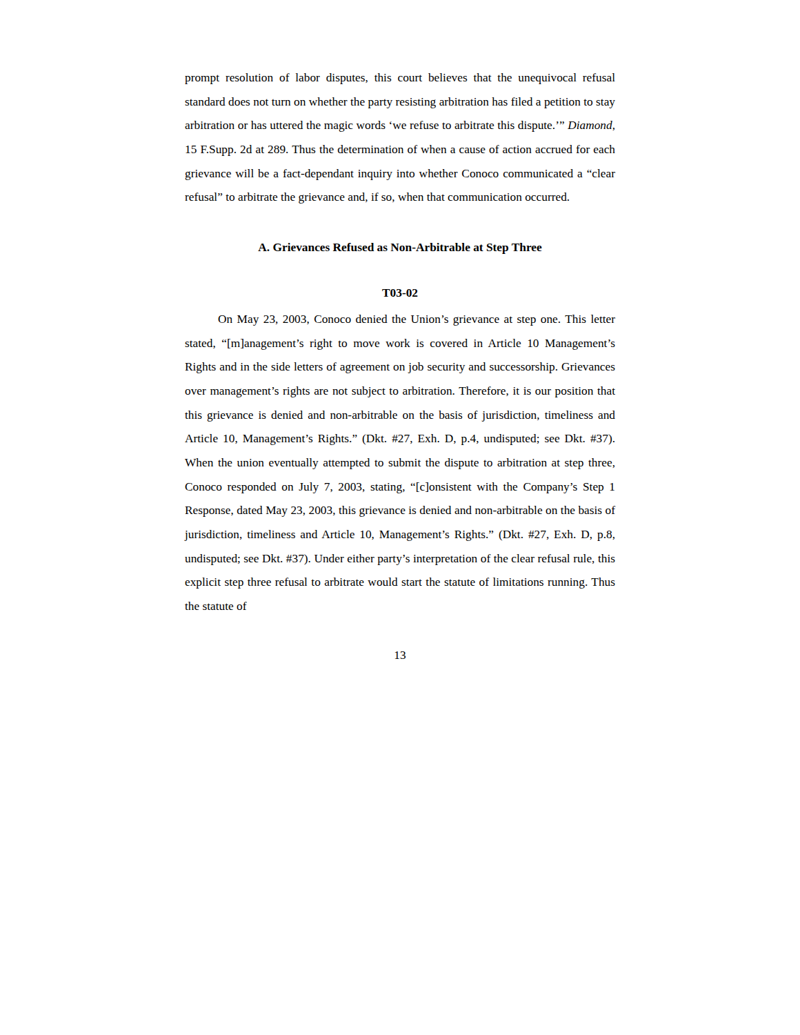prompt resolution of labor disputes, this court believes that the unequivocal refusal standard does not turn on whether the party resisting arbitration has filed a petition to stay arbitration or has uttered the magic words ‘we refuse to arbitrate this dispute.’” Diamond, 15 F.Supp. 2d at 289. Thus the determination of when a cause of action accrued for each grievance will be a fact-dependant inquiry into whether Conoco communicated a “clear refusal” to arbitrate the grievance and, if so, when that communication occurred.
A. Grievances Refused as Non-Arbitrable at Step Three
T03-02
On May 23, 2003, Conoco denied the Union’s grievance at step one. This letter stated, “[m]anagement’s right to move work is covered in Article 10 Management’s Rights and in the side letters of agreement on job security and successorship. Grievances over management’s rights are not subject to arbitration. Therefore, it is our position that this grievance is denied and non-arbitrable on the basis of jurisdiction, timeliness and Article 10, Management’s Rights.” (Dkt. #27, Exh. D, p.4, undisputed; see Dkt. #37). When the union eventually attempted to submit the dispute to arbitration at step three, Conoco responded on July 7, 2003, stating, “[c]onsistent with the Company’s Step 1 Response, dated May 23, 2003, this grievance is denied and non-arbitrable on the basis of jurisdiction, timeliness and Article 10, Management’s Rights.” (Dkt. #27, Exh. D, p.8, undisputed; see Dkt. #37). Under either party’s interpretation of the clear refusal rule, this explicit step three refusal to arbitrate would start the statute of limitations running. Thus the statute of
13